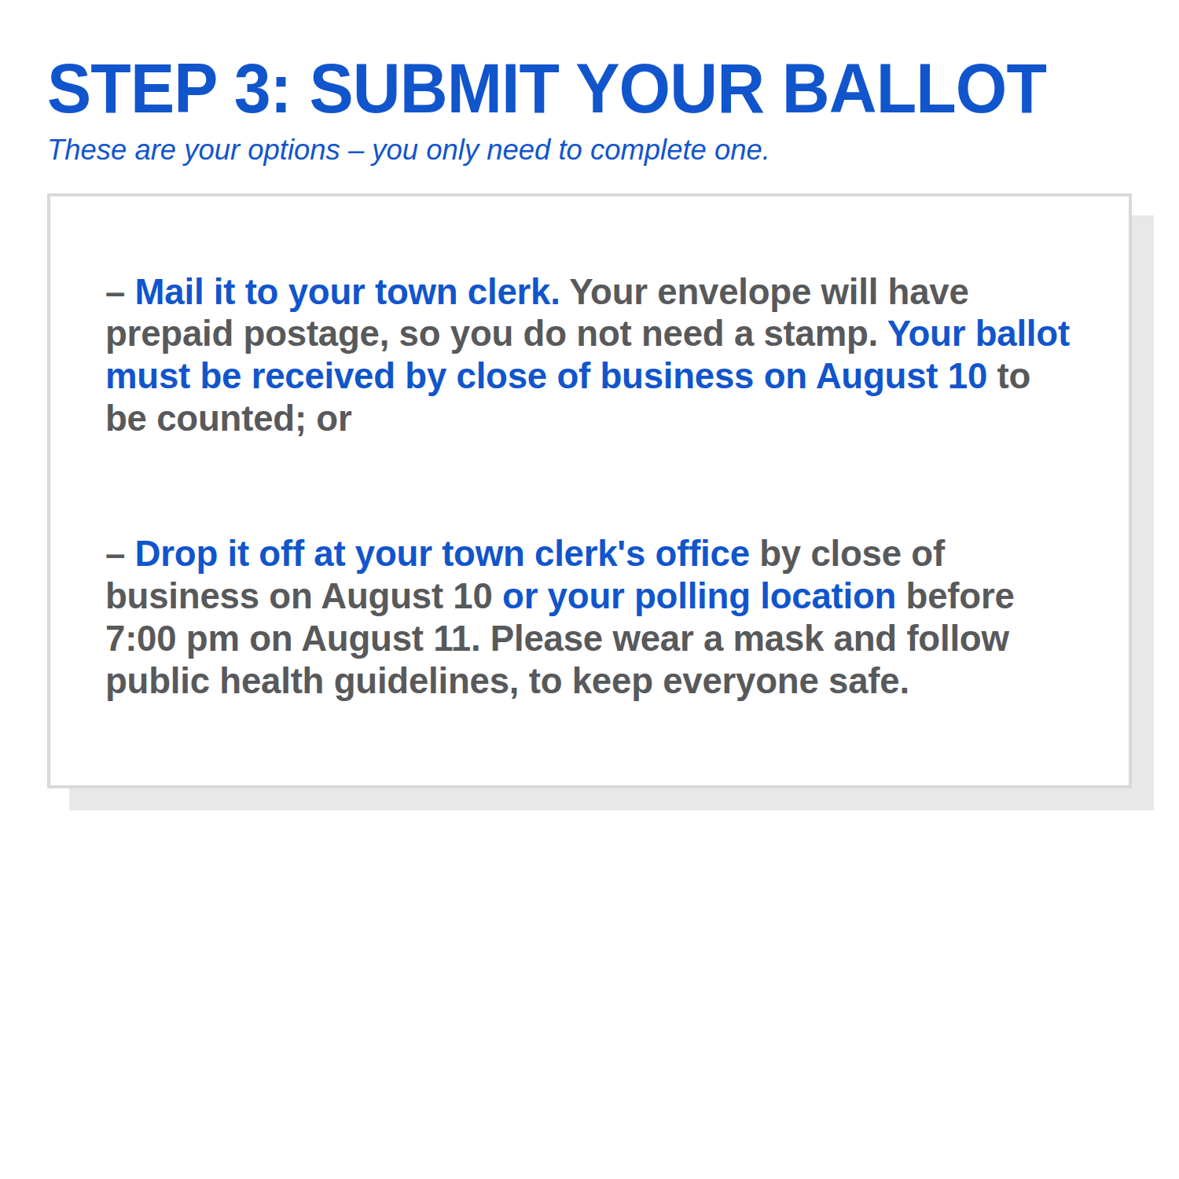Step 3: Submit Your Ballot
These are your options – you only need to complete one.
– Mail it to your town clerk. Your envelope will have prepaid postage, so you do not need a stamp. Your ballot must be received by close of business on August 10 to be counted; or
– Drop it off at your town clerk's office by close of business on August 10 or your polling location before 7:00 pm on August 11. Please wear a mask and follow public health guidelines, to keep everyone safe.